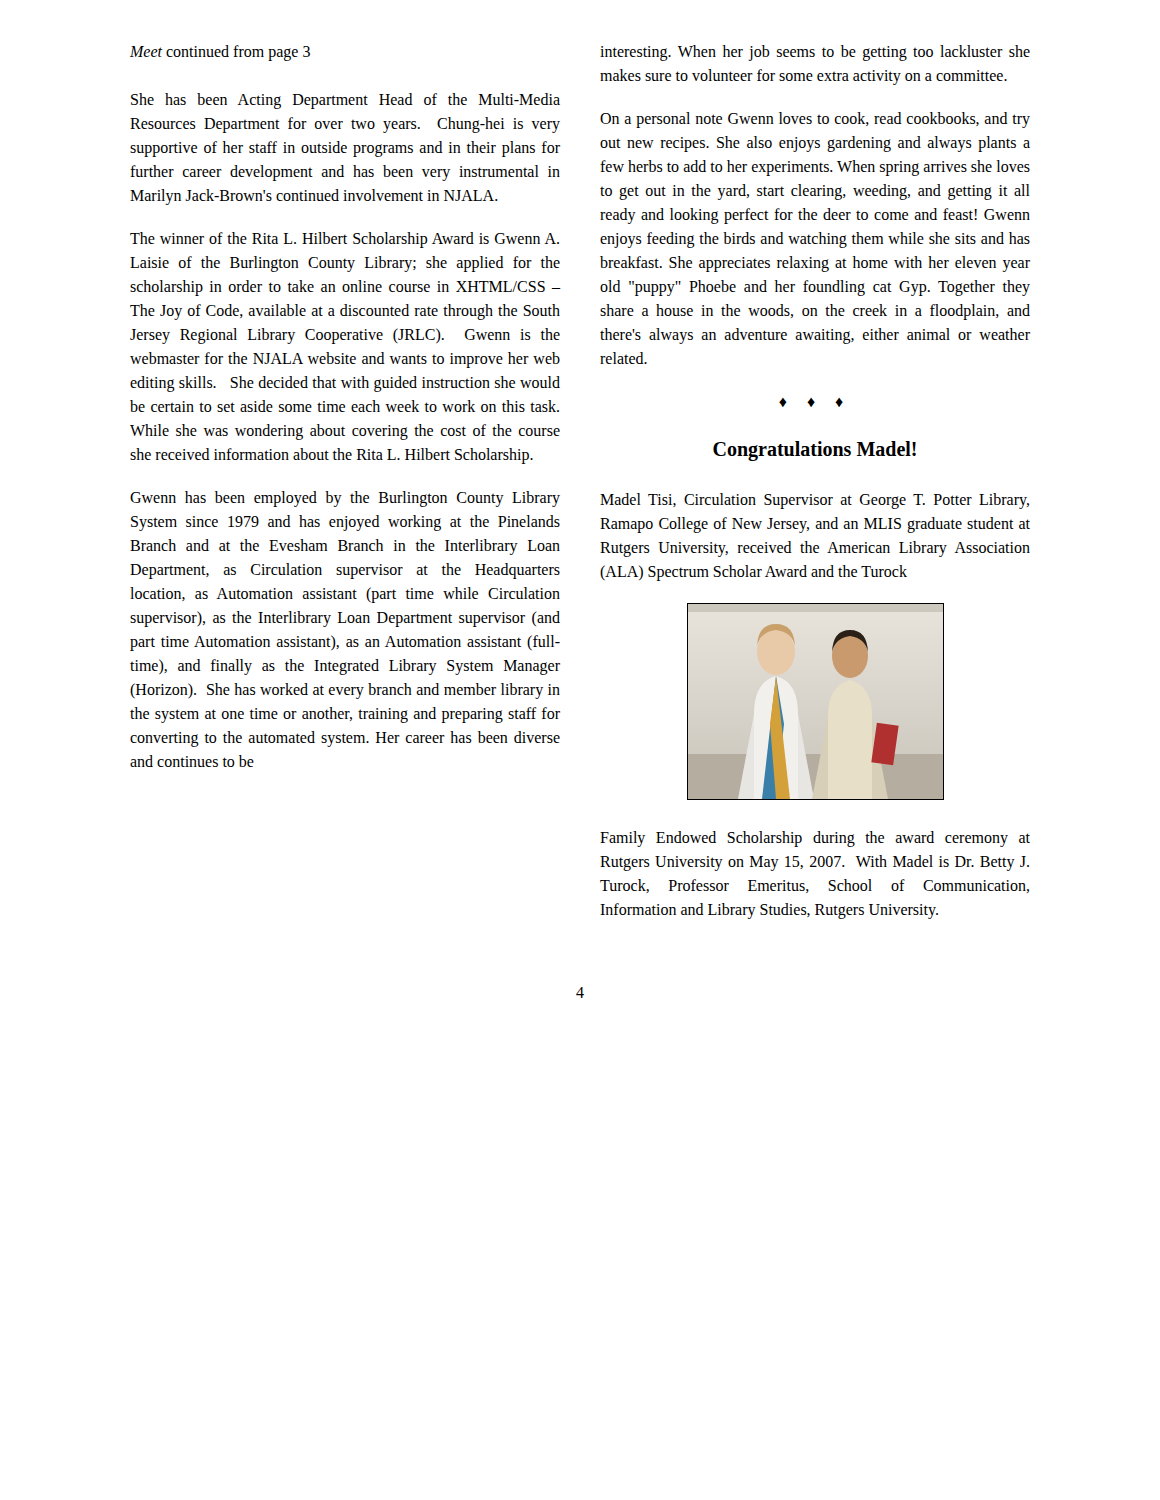Meet continued from page 3
She has been Acting Department Head of the Multi-Media Resources Department for over two years. Chung-hei is very supportive of her staff in outside programs and in their plans for further career development and has been very instrumental in Marilyn Jack-Brown's continued involvement in NJALA.
The winner of the Rita L. Hilbert Scholarship Award is Gwenn A. Laisie of the Burlington County Library; she applied for the scholarship in order to take an online course in XHTML/CSS – The Joy of Code, available at a discounted rate through the South Jersey Regional Library Cooperative (JRLC). Gwenn is the webmaster for the NJALA website and wants to improve her web editing skills. She decided that with guided instruction she would be certain to set aside some time each week to work on this task. While she was wondering about covering the cost of the course she received information about the Rita L. Hilbert Scholarship.
Gwenn has been employed by the Burlington County Library System since 1979 and has enjoyed working at the Pinelands Branch and at the Evesham Branch in the Interlibrary Loan Department, as Circulation supervisor at the Headquarters location, as Automation assistant (part time while Circulation supervisor), as the Interlibrary Loan Department supervisor (and part time Automation assistant), as an Automation assistant (full-time), and finally as the Integrated Library System Manager (Horizon). She has worked at every branch and member library in the system at one time or another, training and preparing staff for converting to the automated system. Her career has been diverse and continues to be
interesting. When her job seems to be getting too lackluster she makes sure to volunteer for some extra activity on a committee.
On a personal note Gwenn loves to cook, read cookbooks, and try out new recipes. She also enjoys gardening and always plants a few herbs to add to her experiments. When spring arrives she loves to get out in the yard, start clearing, weeding, and getting it all ready and looking perfect for the deer to come and feast! Gwenn enjoys feeding the birds and watching them while she sits and has breakfast. She appreciates relaxing at home with her eleven year old "puppy" Phoebe and her foundling cat Gyp. Together they share a house in the woods, on the creek in a floodplain, and there's always an adventure awaiting, either animal or weather related.
♦ ♦ ♦
Congratulations Madel!
Madel Tisi, Circulation Supervisor at George T. Potter Library, Ramapo College of New Jersey, and an MLIS graduate student at Rutgers University, received the American Library Association (ALA) Spectrum Scholar Award and the Turock
Family Endowed Scholarship during the award ceremony at Rutgers University on May 15, 2007. With Madel is Dr. Betty J. Turock, Professor Emeritus, School of Communication, Information and Library Studies, Rutgers University.
4